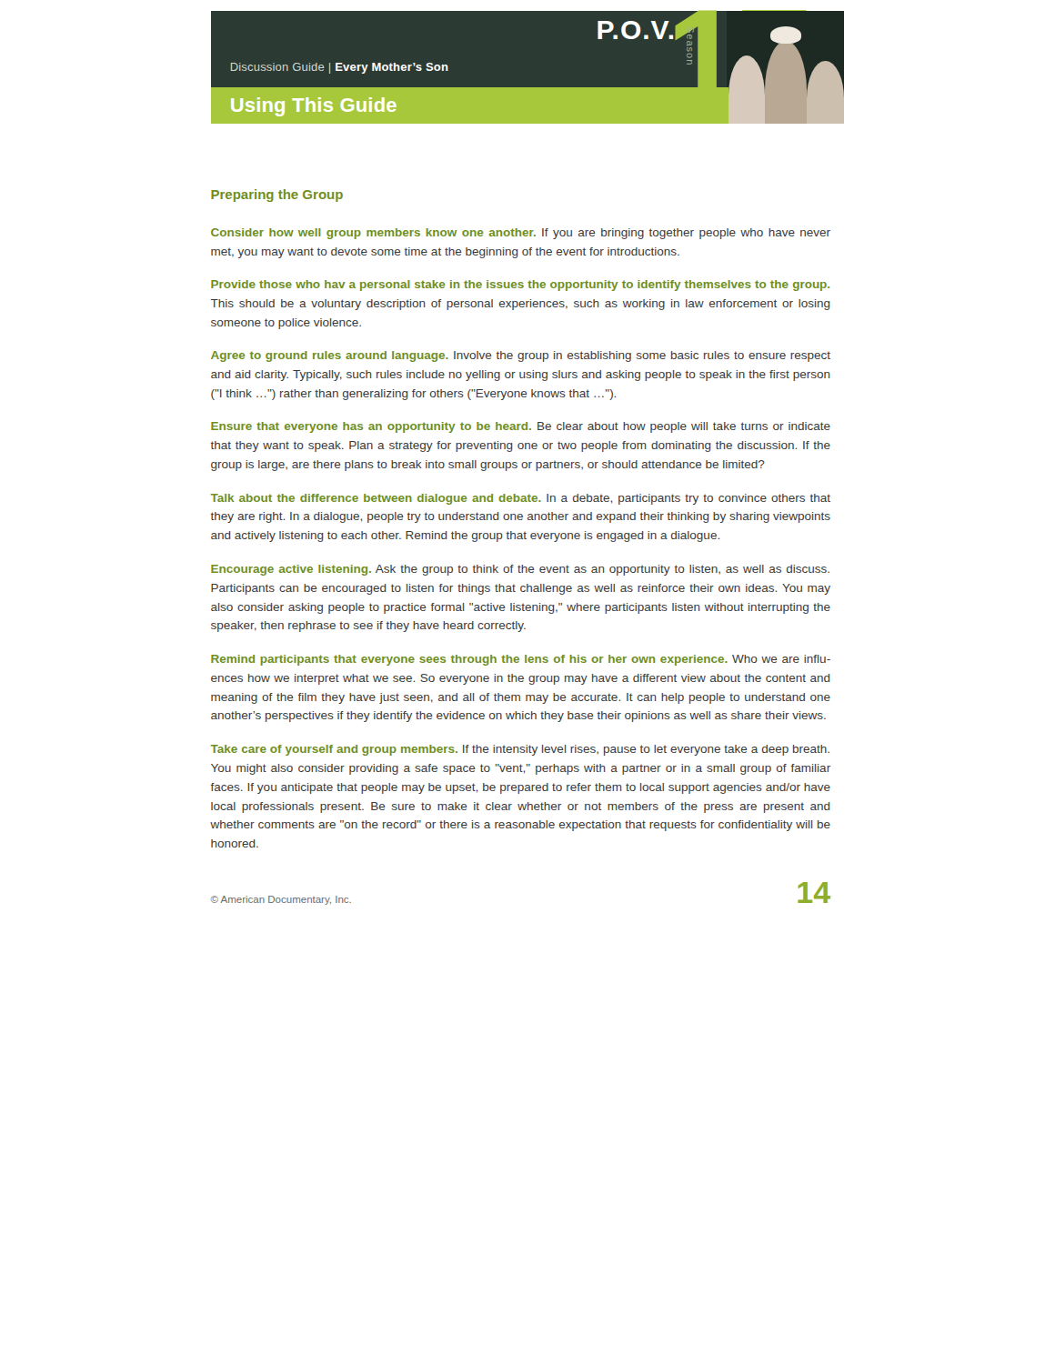Discussion Guide | Every Mother’s Son
P.O.V.
Season
17
Using This Guide
Preparing the Group
Consider how well group members know one another. If you are bringing together people who have never met, you may want to devote some time at the beginning of the event for introductions.
Provide those who hav a personal stake in the issues the opportunity to identify themselves to the group. This should be a voluntary description of personal experiences, such as working in law enforcement or losing someone to police violence.
Agree to ground rules around language. Involve the group in establishing some basic rules to ensure respect and aid clarity. Typically, such rules include no yelling or using slurs and asking people to speak in the first person ("I think …") rather than generalizing for others ("Everyone knows that …").
Ensure that everyone has an opportunity to be heard. Be clear about how people will take turns or indicate that they want to speak. Plan a strategy for preventing one or two people from dominating the discussion. If the group is large, are there plans to break into small groups or partners, or should attendance be limited?
Talk about the difference between dialogue and debate. In a debate, participants try to convince others that they are right. In a dialogue, people try to understand one another and expand their thinking by sharing viewpoints and actively listening to each other. Remind the group that everyone is engaged in a dialogue.
Encourage active listening. Ask the group to think of the event as an opportunity to listen, as well as discuss. Participants can be encouraged to listen for things that challenge as well as reinforce their own ideas. You may also consider asking people to practice formal "active listening," where participants listen without interrupting the speaker, then rephrase to see if they have heard correctly.
Remind participants that everyone sees through the lens of his or her own experience. Who we are influences how we interpret what we see. So everyone in the group may have a different view about the content and meaning of the film they have just seen, and all of them may be accurate. It can help people to understand one another’s perspectives if they identify the evidence on which they base their opinions as well as share their views.
Take care of yourself and group members. If the intensity level rises, pause to let everyone take a deep breath. You might also consider providing a safe space to "vent," perhaps with a partner or in a small group of familiar faces. If you anticipate that people may be upset, be prepared to refer them to local support agencies and/or have local professionals present. Be sure to make it clear whether or not members of the press are present and whether comments are "on the record" or there is a reasonable expectation that requests for confidentiality will be honored.
© American Documentary, Inc.
14